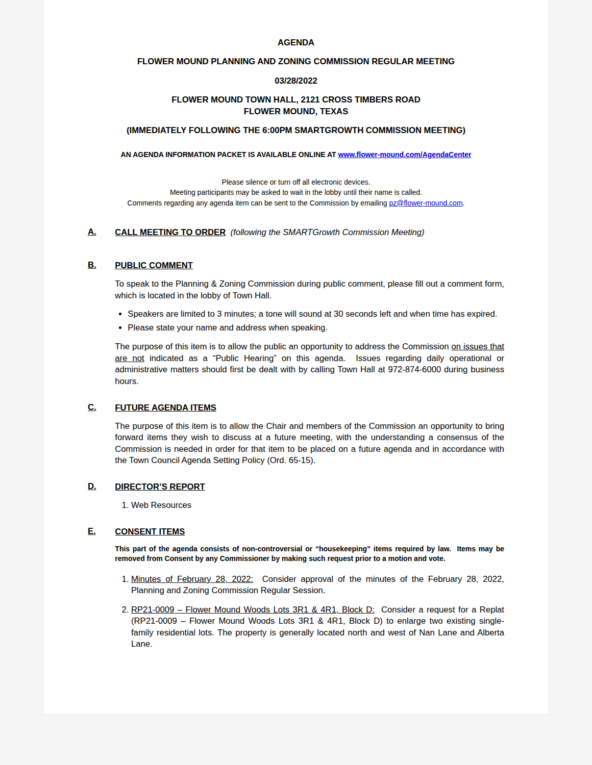AGENDA
FLOWER MOUND PLANNING AND ZONING COMMISSION REGULAR MEETING
03/28/2022
FLOWER MOUND TOWN HALL, 2121 CROSS TIMBERS ROAD
FLOWER MOUND, TEXAS
(IMMEDIATELY FOLLOWING THE 6:00PM SMARTGROWTH COMMISSION MEETING)
AN AGENDA INFORMATION PACKET IS AVAILABLE ONLINE AT www.flower-mound.com/AgendaCenter
Please silence or turn off all electronic devices.
Meeting participants may be asked to wait in the lobby until their name is called.
Comments regarding any agenda item can be sent to the Commission by emailing pz@flower-mound.com.
A.
CALL MEETING TO ORDER
(following the SMARTGrowth Commission Meeting)
B.
PUBLIC COMMENT
To speak to the Planning & Zoning Commission during public comment, please fill out a comment form, which is located in the lobby of Town Hall.
Speakers are limited to 3 minutes; a tone will sound at 30 seconds left and when time has expired.
Please state your name and address when speaking.
The purpose of this item is to allow the public an opportunity to address the Commission on issues that are not indicated as a “Public Hearing” on this agenda. Issues regarding daily operational or administrative matters should first be dealt with by calling Town Hall at 972-874-6000 during business hours.
C.
FUTURE AGENDA ITEMS
The purpose of this item is to allow the Chair and members of the Commission an opportunity to bring forward items they wish to discuss at a future meeting, with the understanding a consensus of the Commission is needed in order for that item to be placed on a future agenda and in accordance with the Town Council Agenda Setting Policy (Ord. 65-15).
D.
DIRECTOR’S REPORT
Web Resources
E.
CONSENT ITEMS
This part of the agenda consists of non-controversial or “housekeeping” items required by law. Items may be removed from Consent by any Commissioner by making such request prior to a motion and vote.
Minutes of February 28, 2022: Consider approval of the minutes of the February 28, 2022, Planning and Zoning Commission Regular Session.
RP21-0009 – Flower Mound Woods Lots 3R1 & 4R1, Block D: Consider a request for a Replat (RP21-0009 – Flower Mound Woods Lots 3R1 & 4R1, Block D) to enlarge two existing single-family residential lots. The property is generally located north and west of Nan Lane and Alberta Lane.